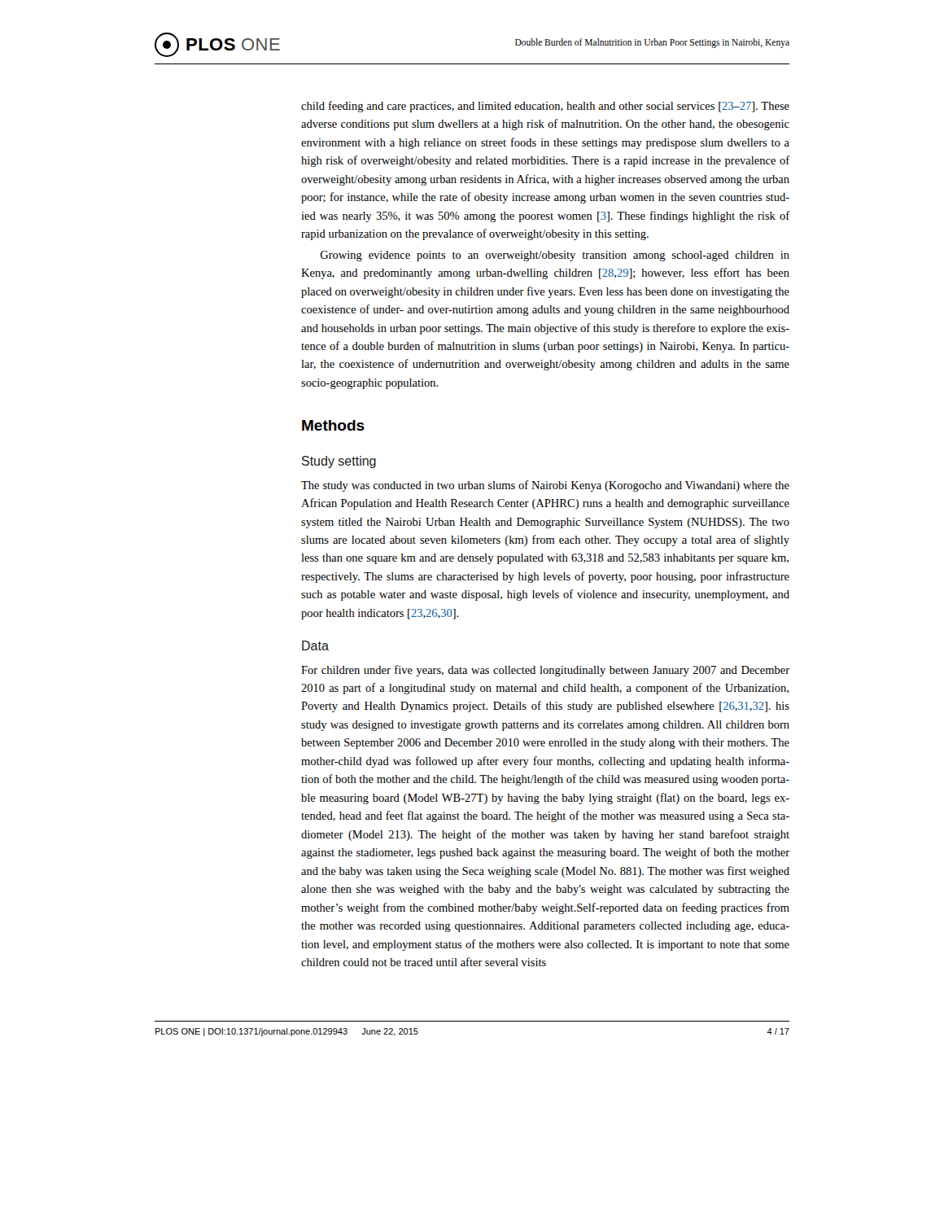PLOS ONE
Double Burden of Malnutrition in Urban Poor Settings in Nairobi, Kenya
child feeding and care practices, and limited education, health and other social services [23–27]. These adverse conditions put slum dwellers at a high risk of malnutrition. On the other hand, the obesogenic environment with a high reliance on street foods in these settings may predispose slum dwellers to a high risk of overweight/obesity and related morbidities. There is a rapid increase in the prevalence of overweight/obesity among urban residents in Africa, with a higher increases observed among the urban poor; for instance, while the rate of obesity increase among urban women in the seven countries studied was nearly 35%, it was 50% among the poorest women [3]. These findings highlight the risk of rapid urbanization on the prevalance of overweight/obesity in this setting.
Growing evidence points to an overweight/obesity transition among school-aged children in Kenya, and predominantly among urban-dwelling children [28,29]; however, less effort has been placed on overweight/obesity in children under five years. Even less has been done on investigating the coexistence of under- and over-nutirtion among adults and young children in the same neighbourhood and households in urban poor settings. The main objective of this study is therefore to explore the existence of a double burden of malnutrition in slums (urban poor settings) in Nairobi, Kenya. In particular, the coexistence of undernutrition and overweight/obesity among children and adults in the same socio-geographic population.
Methods
Study setting
The study was conducted in two urban slums of Nairobi Kenya (Korogocho and Viwandani) where the African Population and Health Research Center (APHRC) runs a health and demographic surveillance system titled the Nairobi Urban Health and Demographic Surveillance System (NUHDSS). The two slums are located about seven kilometers (km) from each other. They occupy a total area of slightly less than one square km and are densely populated with 63,318 and 52,583 inhabitants per square km, respectively. The slums are characterised by high levels of poverty, poor housing, poor infrastructure such as potable water and waste disposal, high levels of violence and insecurity, unemployment, and poor health indicators [23,26,30].
Data
For children under five years, data was collected longitudinally between January 2007 and December 2010 as part of a longitudinal study on maternal and child health, a component of the Urbanization, Poverty and Health Dynamics project. Details of this study are published elsewhere [26,31,32]. his study was designed to investigate growth patterns and its correlates among children. All children born between September 2006 and December 2010 were enrolled in the study along with their mothers. The mother-child dyad was followed up after every four months, collecting and updating health information of both the mother and the child. The height/length of the child was measured using wooden portable measuring board (Model WB-27T) by having the baby lying straight (flat) on the board, legs extended, head and feet flat against the board. The height of the mother was measured using a Seca stadiometer (Model 213). The height of the mother was taken by having her stand barefoot straight against the stadiometer, legs pushed back against the measuring board. The weight of both the mother and the baby was taken using the Seca weighing scale (Model No. 881). The mother was first weighed alone then she was weighed with the baby and the baby's weight was calculated by subtracting the mother’s weight from the combined mother/baby weight.Self-reported data on feeding practices from the mother was recorded using questionnaires. Additional parameters collected including age, education level, and employment status of the mothers were also collected. It is important to note that some children could not be traced until after several visits
PLOS ONE | DOI:10.1371/journal.pone.0129943 June 22, 2015
4 / 17